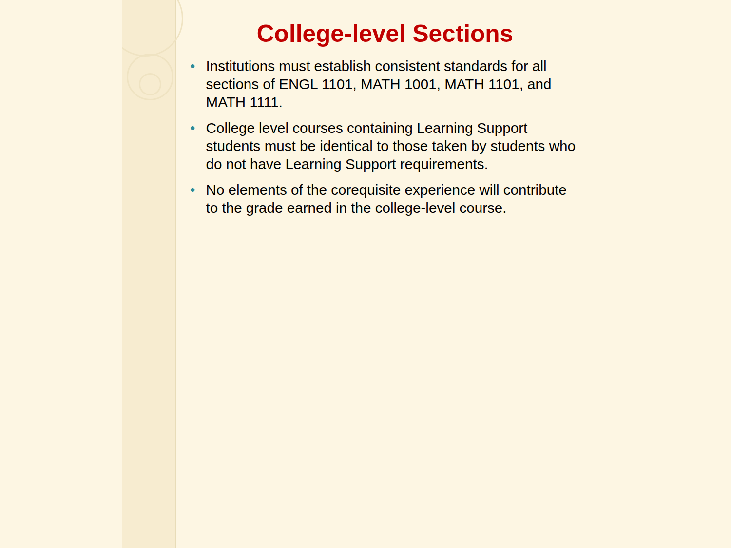College-level Sections
Institutions must establish consistent standards for all sections of ENGL 1101, MATH 1001, MATH 1101, and MATH 1111.
College level courses containing Learning Support students must be identical to those taken by students who do not have Learning Support requirements.
No elements of the corequisite experience will contribute to the grade earned in the college-level course.